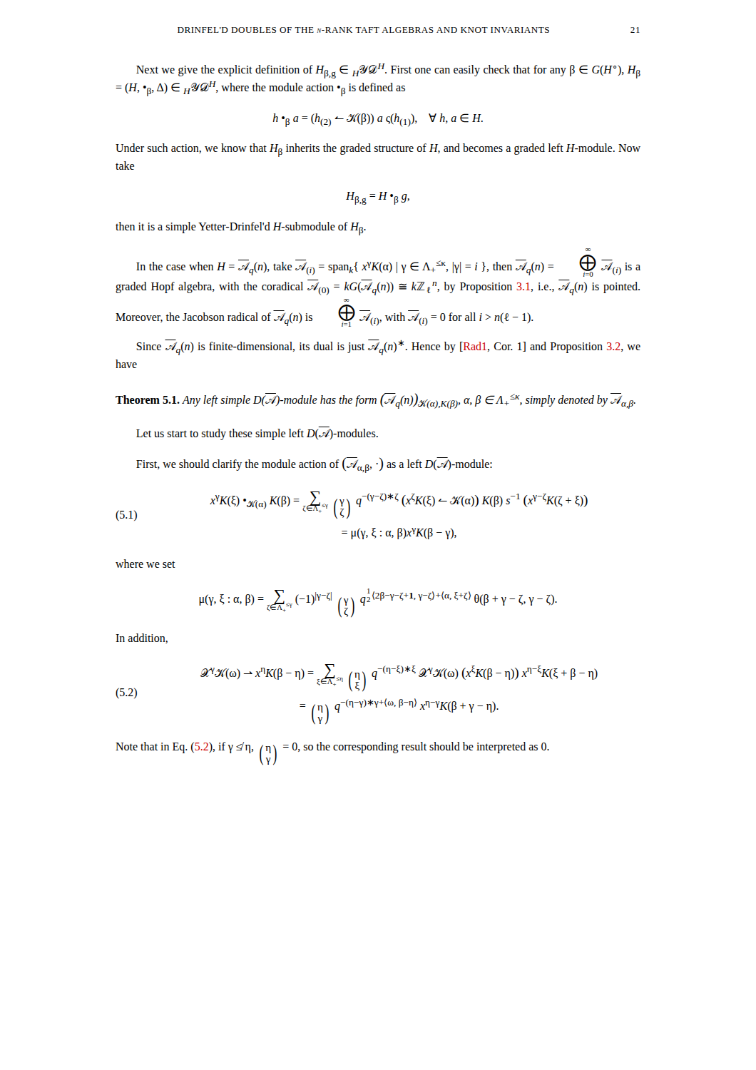DRINFEL'D DOUBLES OF THE n-RANK TAFT ALGEBRAS AND KNOT INVARIANTS 21
Next we give the explicit definition of Hβ,g ∈ H𝒴𝒟H. First one can easily check that for any β ∈ G(H∘), Hβ = (H, •β, Δ) ∈ H𝒴𝒟H, where the module action •β is defined as
h •β a = (h(2) ↼ 𝒦(β)) a ς(h(1)), ∀ h, a ∈ H.
Under such action, we know that Hβ inherits the graded structure of H, and becomes a graded left H-module. Now take
Hβ,g = H •β g,
then it is a simple Yetter-Drinfel'd H-submodule of Hβ.
In the case when H = 𝒜q(n), take 𝒜(i) = spank{ xγK(α) | γ ∈ Λ+≤κ, |γ| = i }, then 𝒜q(n) = ∞⨁i=0 𝒜(i) is a graded Hopf algebra, with the coradical 𝒜(0) = kG(𝒜q(n)) ≅ kℤℓn, by Proposition 3.1, i.e., 𝒜q(n) is pointed. Moreover, the Jacobson radical of 𝒜q(n) is ∞⨁i=1 𝒜(i), with 𝒜(i) = 0 for all i > n(ℓ − 1).
Since 𝒜q(n) is finite-dimensional, its dual is just 𝒜q(n)∗. Hence by [Rad1, Cor. 1] and Proposition 3.2, we have
Theorem 5.1. Any left simple D(𝒜)-module has the form (𝒜q(n))𝒦(α),K(β), α, β ∈ Λ+≤κ, simply denoted by 𝒜α,β.
Let us start to study these simple left D(𝒜)-modules.
First, we should clarify the module action of (𝒜α,β, ·) as a left D(𝒜)-module:
(5.1)
xγK(ξ) •𝒦(α) K(β) = ∑ζ∈Λ+≤γ (γζ) q−(γ−ζ)∗ζ (xζK(ξ) ↼ 𝒦(α)) K(β) s−1 (xγ−ζK(ζ + ξ))
= μ(γ, ξ : α, β)xγK(β − γ),
where we set
μ(γ, ξ : α, β) = ∑ζ∈Λ+≤γ (−1)|γ−ζ| (γζ) q12⟨2β−γ−ζ+1, γ−ζ⟩+⟨α, ξ+ζ⟩ θ(β + γ − ζ, γ − ζ).
In addition,
(5.2)
𝒳γ𝒦(ω) ⇀ xηK(β − η) = ∑ξ∈Λ+≤η (ηξ) q−(η−ξ)∗ξ 𝒳γ𝒦(ω) (xξK(β − η)) xη−ξK(ξ + β − η)
= (ηγ) q−(η−γ)∗γ+⟨ω, β−η⟩ xη−γK(β + γ − η).
Note that in Eq. (5.2), if γ ≰ η, (ηγ) = 0, so the corresponding result should be interpreted as 0.